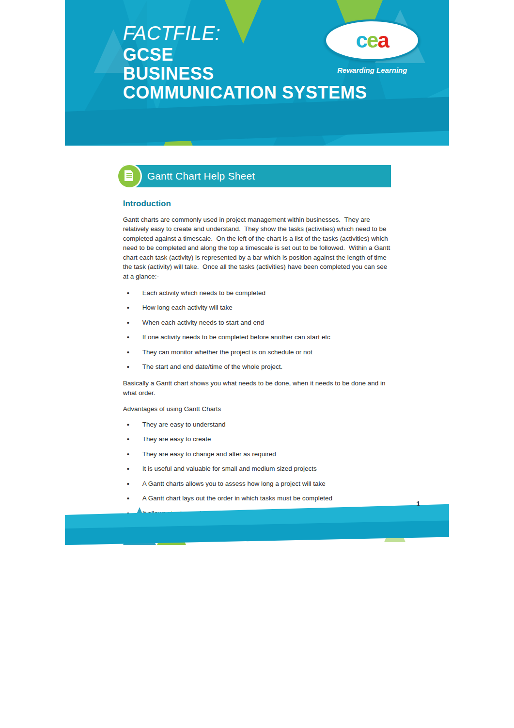FACTFILE:
GCSE
BUSINESS
COMMUNICATION SYSTEMS
cea
Rewarding Learning
Gantt Chart Help Sheet
Introduction
Gantt charts are commonly used in project management within businesses. They are relatively easy to create and understand. They show the tasks (activities) which need to be completed against a timescale. On the left of the chart is a list of the tasks (activities) which need to be completed and along the top a timescale is set out to be followed. Within a Gantt chart each task (activity) is represented by a bar which is position against the length of time the task (activity) will take. Once all the tasks (activities) have been completed you can see at a glance:-
Each activity which needs to be completed
How long each activity will take
When each activity needs to start and end
If one activity needs to be completed before another can start etc
They can monitor whether the project is on schedule or not
The start and end date/time of the whole project.
Basically a Gantt chart shows you what needs to be done, when it needs to be done and in what order.
Advantages of using Gantt Charts
They are easy to understand
They are easy to create
They are easy to change and alter as required
It is useful and valuable for small and medium sized projects
A Gantt charts allows you to assess how long a project will take
A Gantt chart lays out the order in which tasks must be completed
It allows you to see immediately what should have been achieved at any particular point
1